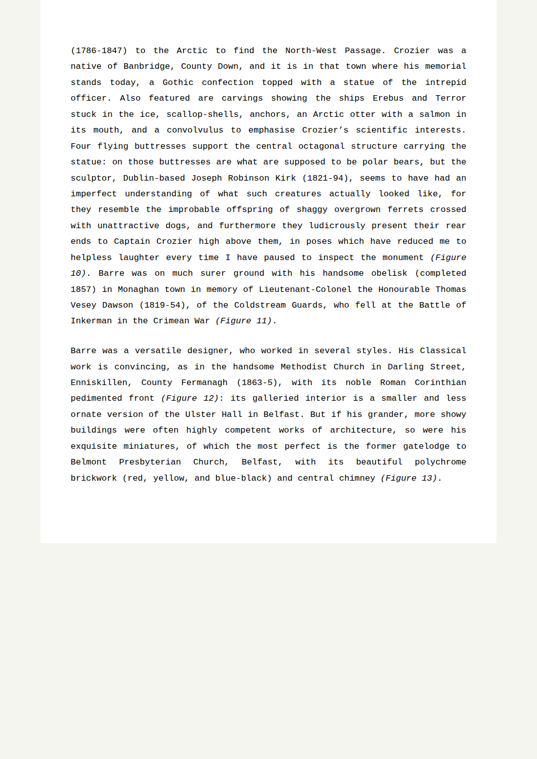(1786-1847) to the Arctic to find the North-West Passage. Crozier was a native of Banbridge, County Down, and it is in that town where his memorial stands today, a Gothic confection topped with a statue of the intrepid officer. Also featured are carvings showing the ships Erebus and Terror stuck in the ice, scallop-shells, anchors, an Arctic otter with a salmon in its mouth, and a convolvulus to emphasise Crozier’s scientific interests. Four flying buttresses support the central octagonal structure carrying the statue: on those buttresses are what are supposed to be polar bears, but the sculptor, Dublin-based Joseph Robinson Kirk (1821-94), seems to have had an imperfect understanding of what such creatures actually looked like, for they resemble the improbable offspring of shaggy overgrown ferrets crossed with unattractive dogs, and furthermore they ludicrously present their rear ends to Captain Crozier high above them, in poses which have reduced me to helpless laughter every time I have paused to inspect the monument (Figure 10). Barre was on much surer ground with his handsome obelisk (completed 1857) in Monaghan town in memory of Lieutenant-Colonel the Honourable Thomas Vesey Dawson (1819-54), of the Coldstream Guards, who fell at the Battle of Inkerman in the Crimean War (Figure 11).
Barre was a versatile designer, who worked in several styles. His Classical work is convincing, as in the handsome Methodist Church in Darling Street, Enniskillen, County Fermanagh (1863-5), with its noble Roman Corinthian pedimented front (Figure 12): its galleried interior is a smaller and less ornate version of the Ulster Hall in Belfast. But if his grander, more showy buildings were often highly competent works of architecture, so were his exquisite miniatures, of which the most perfect is the former gatelodge to Belmont Presbyterian Church, Belfast, with its beautiful polychrome brickwork (red, yellow, and blue-black) and central chimney (Figure 13).